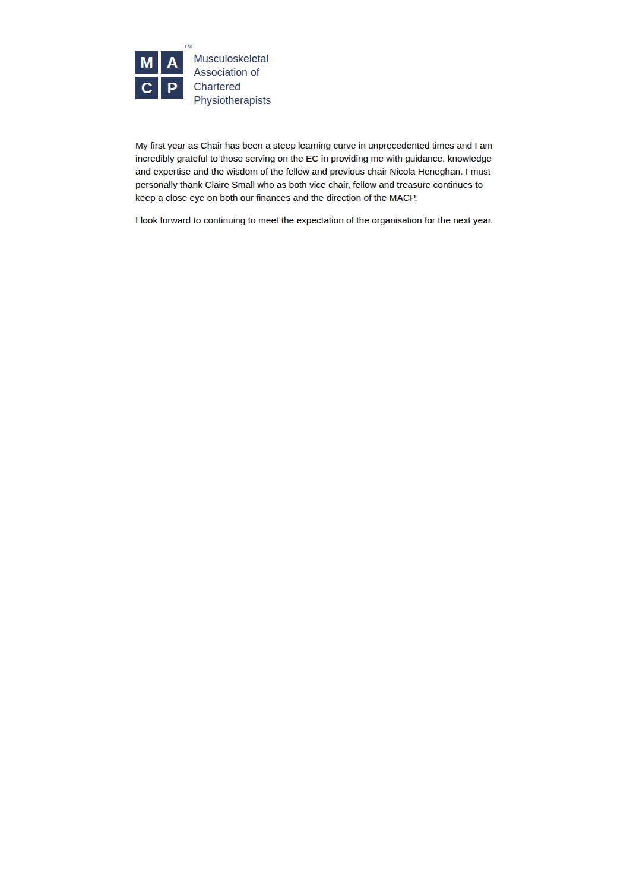MACP TM
Musculoskeletal
Association of
Chartered
Physiotherapists
My first year as Chair has been a steep learning curve in unprecedented times and I am incredibly grateful to those serving on the EC in providing me with guidance, knowledge and expertise and the wisdom of the fellow and previous chair Nicola Heneghan. I must personally thank Claire Small who as both vice chair, fellow and treasure continues to keep a close eye on both our finances and the direction of the MACP.
I look forward to continuing to meet the expectation of the organisation for the next year.